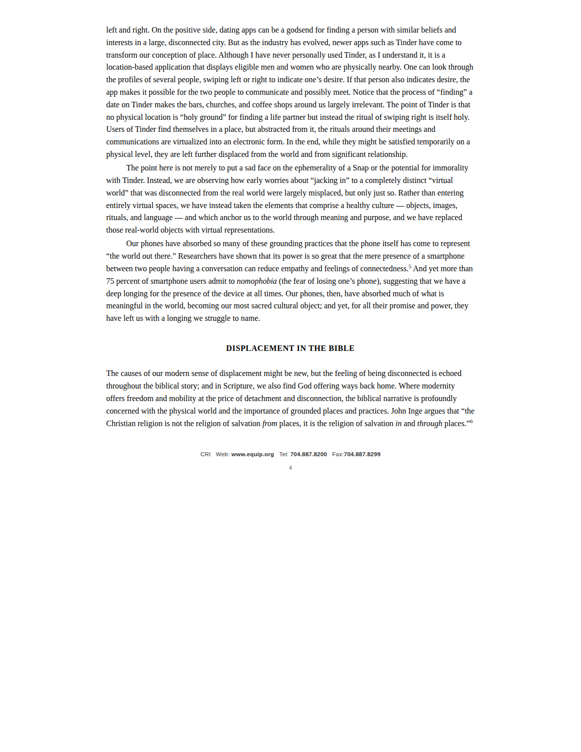left and right. On the positive side, dating apps can be a godsend for finding a person with similar beliefs and interests in a large, disconnected city. But as the industry has evolved, newer apps such as Tinder have come to transform our conception of place. Although I have never personally used Tinder, as I understand it, it is a location-based application that displays eligible men and women who are physically nearby. One can look through the profiles of several people, swiping left or right to indicate one’s desire. If that person also indicates desire, the app makes it possible for the two people to communicate and possibly meet. Notice that the process of “finding” a date on Tinder makes the bars, churches, and coffee shops around us largely irrelevant. The point of Tinder is that no physical location is “holy ground” for finding a life partner but instead the ritual of swiping right is itself holy. Users of Tinder find themselves in a place, but abstracted from it, the rituals around their meetings and communications are virtualized into an electronic form. In the end, while they might be satisfied temporarily on a physical level, they are left further displaced from the world and from significant relationship.
The point here is not merely to put a sad face on the ephemerality of a Snap or the potential for immorality with Tinder. Instead, we are observing how early worries about “jacking in” to a completely distinct “virtual world” that was disconnected from the real world were largely misplaced, but only just so. Rather than entering entirely virtual spaces, we have instead taken the elements that comprise a healthy culture — objects, images, rituals, and language — and which anchor us to the world through meaning and purpose, and we have replaced those real-world objects with virtual representations.
Our phones have absorbed so many of these grounding practices that the phone itself has come to represent “the world out there.” Researchers have shown that its power is so great that the mere presence of a smartphone between two people having a conversation can reduce empathy and feelings of connectedness.5 And yet more than 75 percent of smartphone users admit to nomophobia (the fear of losing one’s phone), suggesting that we have a deep longing for the presence of the device at all times. Our phones, then, have absorbed much of what is meaningful in the world, becoming our most sacred cultural object; and yet, for all their promise and power, they have left us with a longing we struggle to name.
DISPLACEMENT IN THE BIBLE
The causes of our modern sense of displacement might be new, but the feeling of being disconnected is echoed throughout the biblical story; and in Scripture, we also find God offering ways back home. Where modernity offers freedom and mobility at the price of detachment and disconnection, the biblical narrative is profoundly concerned with the physical world and the importance of grounded places and practices. John Inge argues that “the Christian religion is not the religion of salvation from places, it is the religion of salvation in and through places.”6
CRI Web: www.equip.org Tel: 704.887.8200 Fax:704.887.8299
4